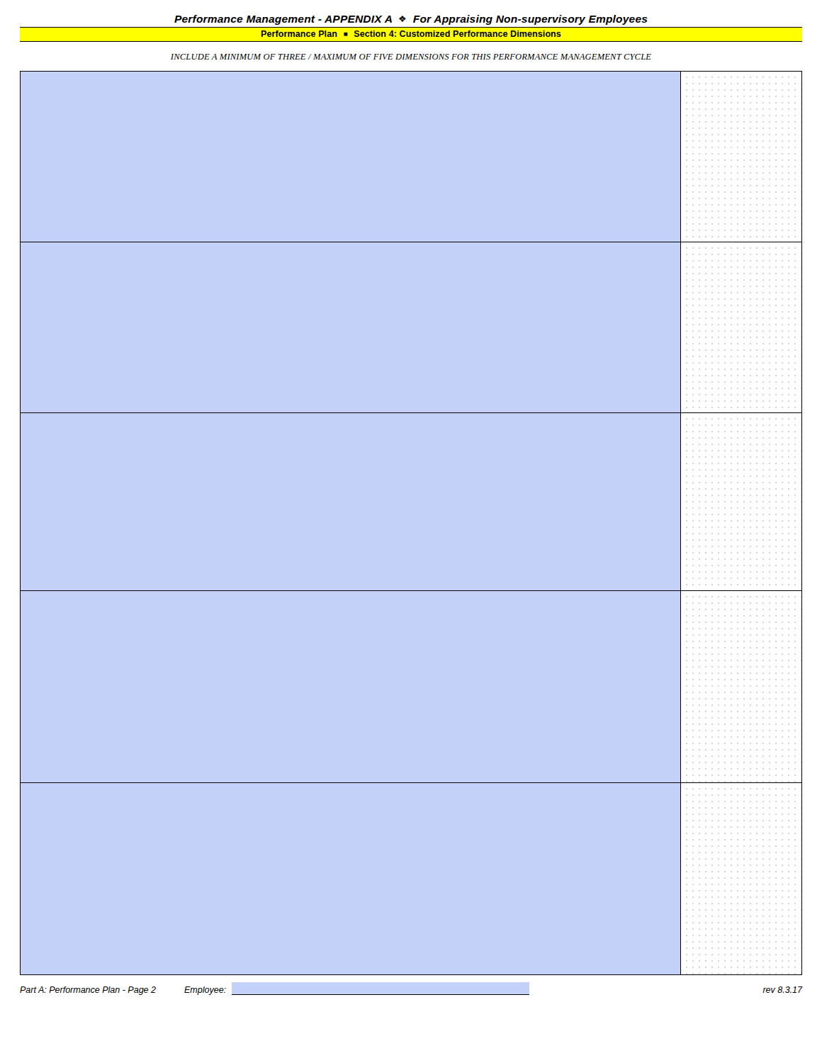Performance Management - APPENDIX A ❖ For Appraising Non-supervisory Employees
Performance Plan ■ Section 4: Customized Performance Dimensions
INCLUDE A MINIMUM OF THREE / MAXIMUM OF FIVE DIMENSIONS FOR THIS PERFORMANCE MANAGEMENT CYCLE
Part A: Performance Plan - Page 2
Employee:
rev 8.3.17